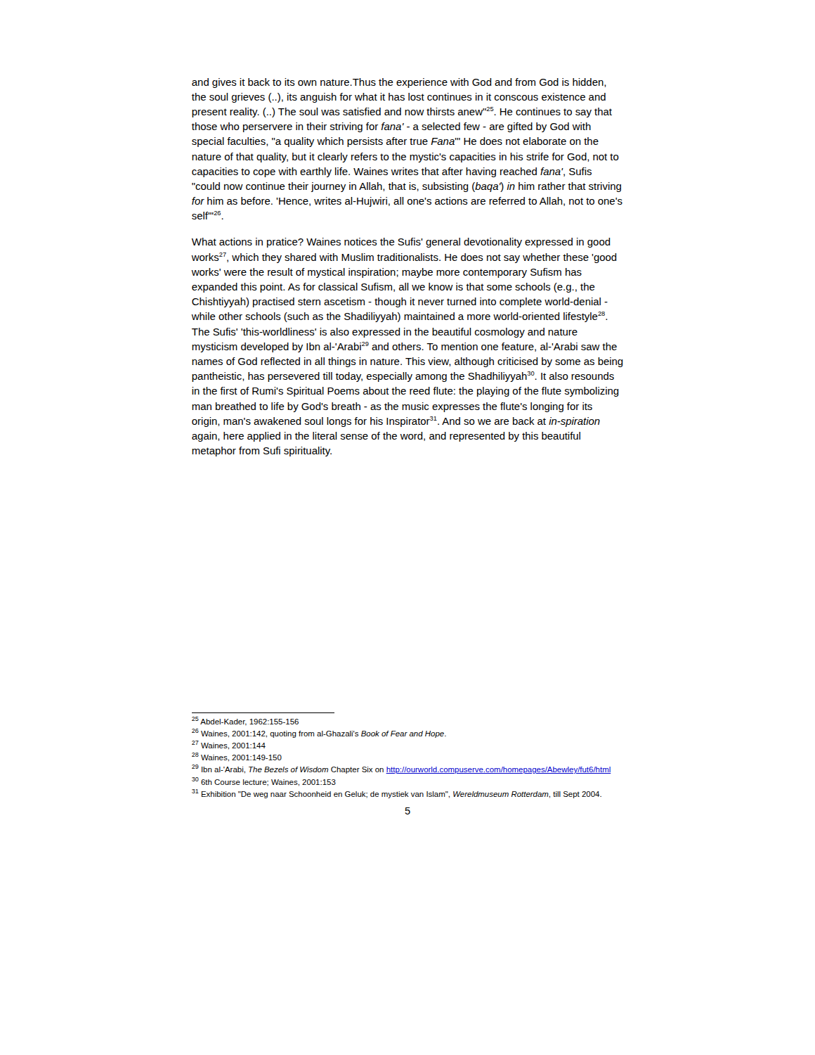and gives it back to its own nature.Thus the experience with God and from God is hidden, the soul grieves (..), its anguish for what it has lost continues in it conscous existence and present reality. (..) The soul was satisfied and now thirsts anew"25. He continues to say that those who perservere in their striving for fana' - a selected few - are gifted by God with special faculties, "a quality which persists after true Fana"' He does not elaborate on the nature of that quality, but it clearly refers to the mystic's capacities in his strife for God, not to capacities to cope with earthly life. Waines writes that after having reached fana', Sufis "could now continue their journey in Allah, that is, subsisting (baqa') in him rather that striving for him as before. 'Hence, writes al-Hujwiri, all one's actions are referred to Allah, not to one's self'"26.
What actions in pratice? Waines notices the Sufis' general devotionality expressed in good works27, which they shared with Muslim traditionalists. He does not say whether these 'good works' were the result of mystical inspiration; maybe more contemporary Sufism has expanded this point. As for classical Sufism, all we know is that some schools (e.g., the Chishtiyyah) practised stern ascetism - though it never turned into complete world-denial - while other schools (such as the Shadiliyyah) maintained a more world-oriented lifestyle28. The Sufis' 'this-worldliness' is also expressed in the beautiful cosmology and nature mysticism developed by Ibn al-'Arabi29 and others. To mention one feature, al-'Arabi saw the names of God reflected in all things in nature. This view, although criticised by some as being pantheistic, has persevered till today, especially among the Shadhiliyyah30. It also resounds in the first of Rumi's Spiritual Poems about the reed flute: the playing of the flute symbolizing man breathed to life by God's breath - as the music expresses the flute's longing for its origin, man's awakened soul longs for his Inspirator31. And so we are back at in-spiration again, here applied in the literal sense of the word, and represented by this beautiful metaphor from Sufi spirituality.
25 Abdel-Kader, 1962:155-156
26 Waines, 2001:142, quoting from al-Ghazali's Book of Fear and Hope.
27 Waines, 2001:144
28 Waines, 2001:149-150
29 Ibn al-'Arabi, The Bezels of Wisdom Chapter Six on http://ourworld.compuserve.com/homepages/Abewley/fut6/html
30 6th Course lecture; Waines, 2001:153
31 Exhibition "De weg naar Schoonheid en Geluk; de mystiek van Islam", Wereldmuseum Rotterdam, till Sept 2004.
5